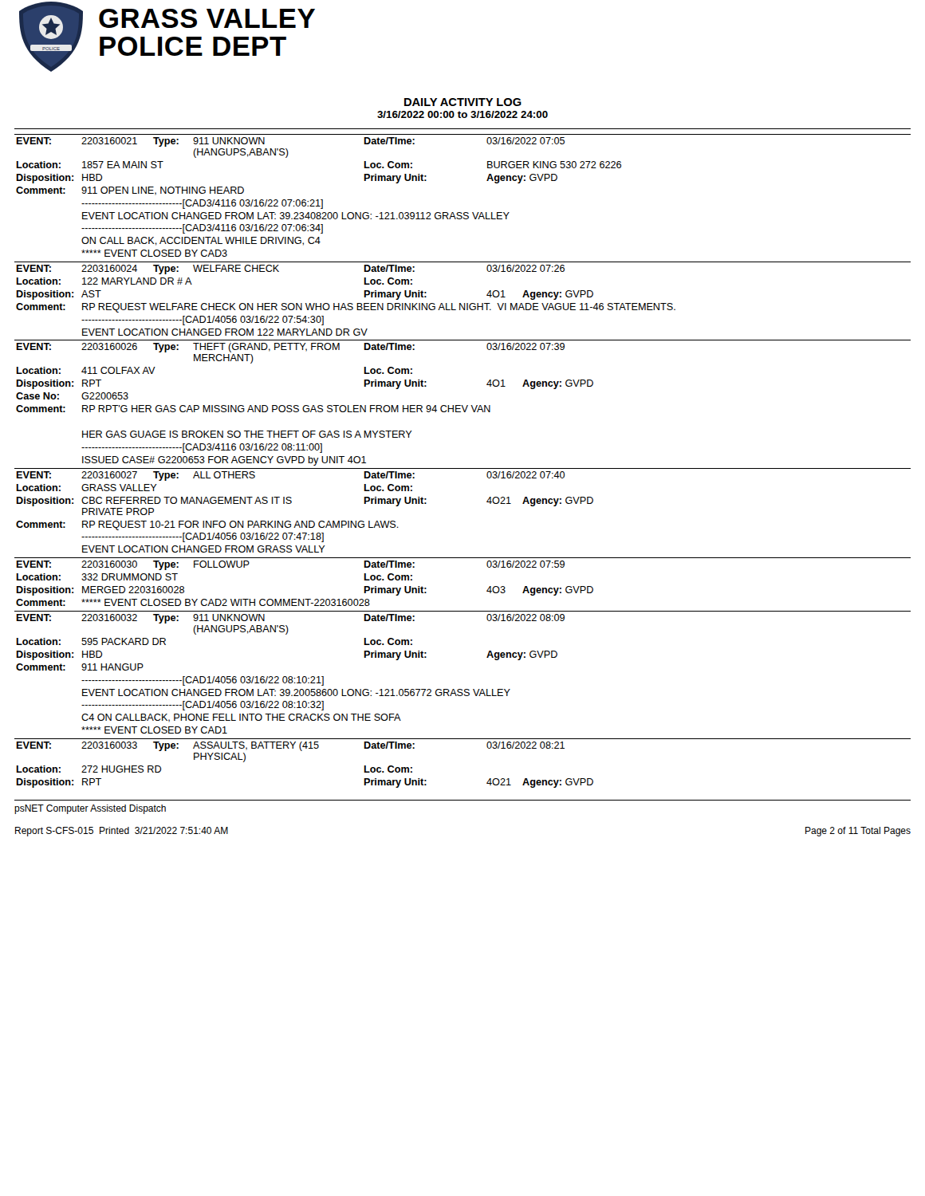POLICE
GRASS VALLEY
POLICE DEPT
DAILY ACTIVITY LOG
3/16/2022 00:00 to 3/16/2022 24:00
| EVENT: | 2203160021 | Type: | 911 UNKNOWN (HANGUPS,ABAN'S) | Date/TIme: | 03/16/2022 07:05 |
| Location: | 1857 EA MAIN ST | Loc. Com: | BURGER KING 530 272 6226 |
| Disposition: | HBD | Primary Unit: | Agency: GVPD |
| Comment: | 911 OPEN LINE, NOTHING HEARD ------------------------------[CAD3/4116 03/16/22 07:06:21] EVENT LOCATION CHANGED FROM LAT: 39.23408200 LONG: -121.039112 GRASS VALLEY ------------------------------[CAD3/4116 03/16/22 07:06:34] ON CALL BACK, ACCIDENTAL WHILE DRIVING, C4 ***** EVENT CLOSED BY CAD3 |
| EVENT: | 2203160024 | Type: | WELFARE CHECK | Date/TIme: | 03/16/2022 07:26 |
| Location: | 122 MARYLAND DR # A | Loc. Com: | |
| Disposition: | AST | Primary Unit: | 4O1 Agency: GVPD |
| Comment: | RP REQUEST WELFARE CHECK ON HER SON WHO HAS BEEN DRINKING ALL NIGHT. VI MADE VAGUE 11-46 STATEMENTS. ------------------------------[CAD1/4056 03/16/22 07:54:30] EVENT LOCATION CHANGED FROM 122 MARYLAND DR GV |
| EVENT: | 2203160026 | Type: | THEFT (GRAND, PETTY, FROM MERCHANT) | Date/TIme: | 03/16/2022 07:39 |
| Location: | 411 COLFAX AV | Loc. Com: | |
| Disposition: | RPT | Primary Unit: | 4O1 Agency: GVPD |
| Case No: | G2200653 |
| Comment: | RP RPT'G HER GAS CAP MISSING AND POSS GAS STOLEN FROM HER 94 CHEV VAN HER GAS GUAGE IS BROKEN SO THE THEFT OF GAS IS A MYSTERY ------------------------------[CAD3/4116 03/16/22 08:11:00] ISSUED CASE# G2200653 FOR AGENCY GVPD by UNIT 4O1 |
| EVENT: | 2203160027 | Type: | ALL OTHERS | Date/TIme: | 03/16/2022 07:40 |
| Location: | GRASS VALLEY | Loc. Com: | |
| Disposition: | CBC REFERRED TO MANAGEMENT AS IT IS PRIVATE PROP | Primary Unit: | 4O21 Agency: GVPD |
| Comment: | RP REQUEST 10-21 FOR INFO ON PARKING AND CAMPING LAWS. ------------------------------[CAD1/4056 03/16/22 07:47:18] EVENT LOCATION CHANGED FROM GRASS VALLY |
| EVENT: | 2203160030 | Type: | FOLLOWUP | Date/TIme: | 03/16/2022 07:59 |
| Location: | 332 DRUMMOND ST | Loc. Com: | |
| Disposition: | MERGED 2203160028 | Primary Unit: | 4O3 Agency: GVPD |
| Comment: | ***** EVENT CLOSED BY CAD2 WITH COMMENT-2203160028 |
| EVENT: | 2203160032 | Type: | 911 UNKNOWN (HANGUPS,ABAN'S) | Date/TIme: | 03/16/2022 08:09 |
| Location: | 595 PACKARD DR | Loc. Com: | |
| Disposition: | HBD | Primary Unit: | Agency: GVPD |
| Comment: | 911 HANGUP ------------------------------[CAD1/4056 03/16/22 08:10:21] EVENT LOCATION CHANGED FROM LAT: 39.20058600 LONG: -121.056772 GRASS VALLEY ------------------------------[CAD1/4056 03/16/22 08:10:32] C4 ON CALLBACK, PHONE FELL INTO THE CRACKS ON THE SOFA ***** EVENT CLOSED BY CAD1 |
| EVENT: | 2203160033 | Type: | ASSAULTS, BATTERY (415 PHYSICAL) | Date/TIme: | 03/16/2022 08:21 |
| Location: | 272 HUGHES RD | Loc. Com: | |
| Disposition: | RPT | Primary Unit: | 4O21 Agency: GVPD |
psNET Computer Assisted Dispatch
Report S-CFS-015 Printed 3/21/2022 7:51:40 AM
Page 2 of 11 Total Pages